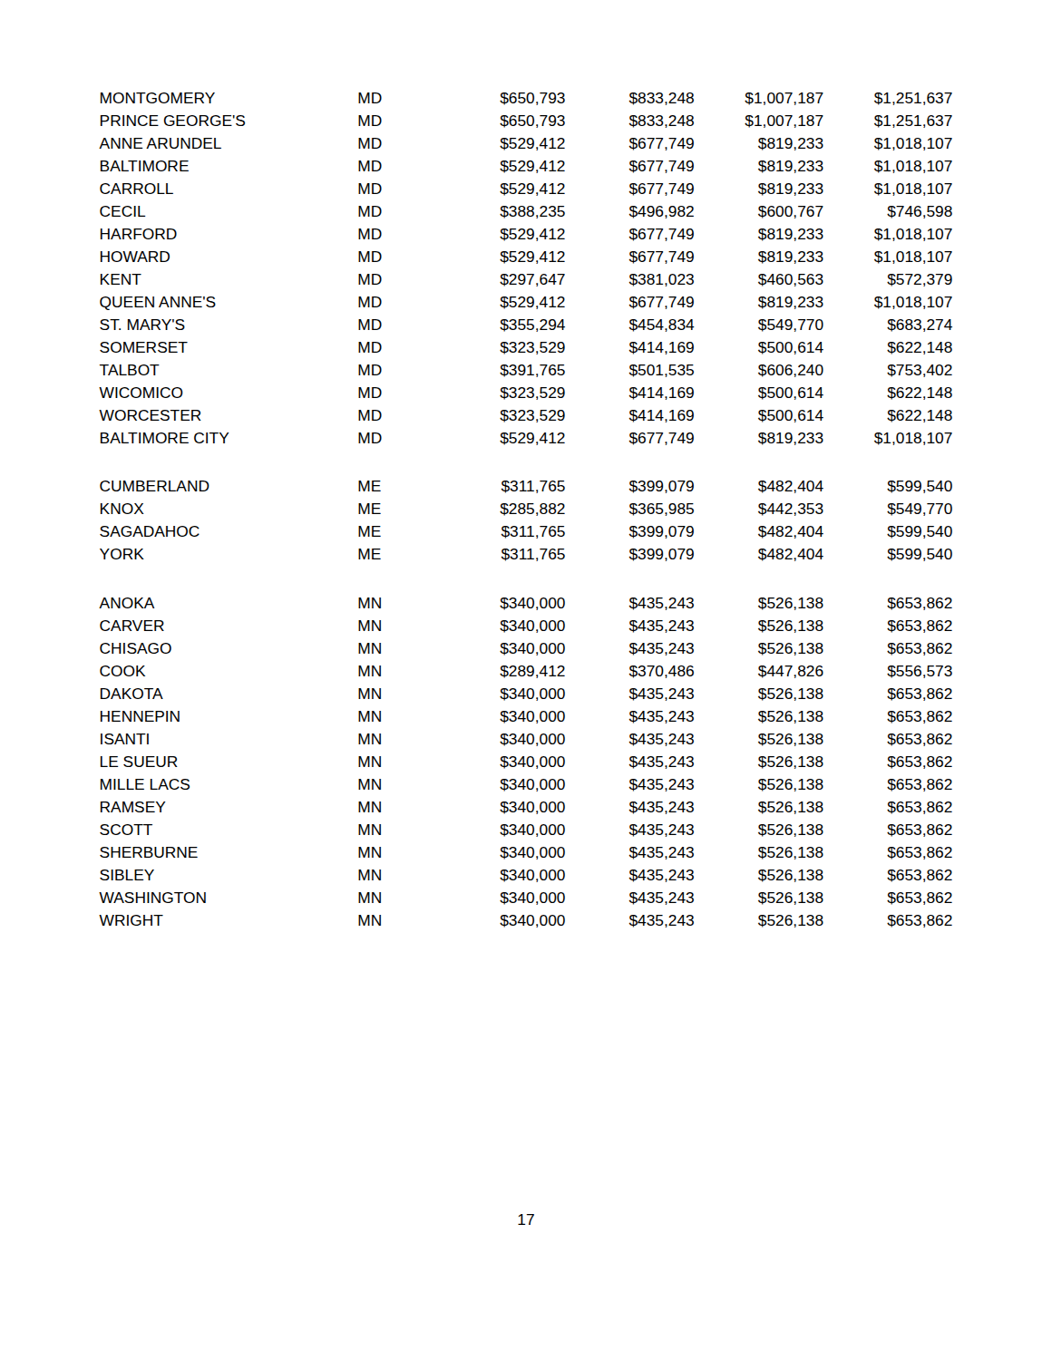| MONTGOMERY | MD | $650,793 | $833,248 | $1,007,187 | $1,251,637 |
| PRINCE GEORGE'S | MD | $650,793 | $833,248 | $1,007,187 | $1,251,637 |
| ANNE ARUNDEL | MD | $529,412 | $677,749 | $819,233 | $1,018,107 |
| BALTIMORE | MD | $529,412 | $677,749 | $819,233 | $1,018,107 |
| CARROLL | MD | $529,412 | $677,749 | $819,233 | $1,018,107 |
| CECIL | MD | $388,235 | $496,982 | $600,767 | $746,598 |
| HARFORD | MD | $529,412 | $677,749 | $819,233 | $1,018,107 |
| HOWARD | MD | $529,412 | $677,749 | $819,233 | $1,018,107 |
| KENT | MD | $297,647 | $381,023 | $460,563 | $572,379 |
| QUEEN ANNE'S | MD | $529,412 | $677,749 | $819,233 | $1,018,107 |
| ST. MARY'S | MD | $355,294 | $454,834 | $549,770 | $683,274 |
| SOMERSET | MD | $323,529 | $414,169 | $500,614 | $622,148 |
| TALBOT | MD | $391,765 | $501,535 | $606,240 | $753,402 |
| WICOMICO | MD | $323,529 | $414,169 | $500,614 | $622,148 |
| WORCESTER | MD | $323,529 | $414,169 | $500,614 | $622,148 |
| BALTIMORE CITY | MD | $529,412 | $677,749 | $819,233 | $1,018,107 |
| CUMBERLAND | ME | $311,765 | $399,079 | $482,404 | $599,540 |
| KNOX | ME | $285,882 | $365,985 | $442,353 | $549,770 |
| SAGADAHOC | ME | $311,765 | $399,079 | $482,404 | $599,540 |
| YORK | ME | $311,765 | $399,079 | $482,404 | $599,540 |
| ANOKA | MN | $340,000 | $435,243 | $526,138 | $653,862 |
| CARVER | MN | $340,000 | $435,243 | $526,138 | $653,862 |
| CHISAGO | MN | $340,000 | $435,243 | $526,138 | $653,862 |
| COOK | MN | $289,412 | $370,486 | $447,826 | $556,573 |
| DAKOTA | MN | $340,000 | $435,243 | $526,138 | $653,862 |
| HENNEPIN | MN | $340,000 | $435,243 | $526,138 | $653,862 |
| ISANTI | MN | $340,000 | $435,243 | $526,138 | $653,862 |
| LE SUEUR | MN | $340,000 | $435,243 | $526,138 | $653,862 |
| MILLE LACS | MN | $340,000 | $435,243 | $526,138 | $653,862 |
| RAMSEY | MN | $340,000 | $435,243 | $526,138 | $653,862 |
| SCOTT | MN | $340,000 | $435,243 | $526,138 | $653,862 |
| SHERBURNE | MN | $340,000 | $435,243 | $526,138 | $653,862 |
| SIBLEY | MN | $340,000 | $435,243 | $526,138 | $653,862 |
| WASHINGTON | MN | $340,000 | $435,243 | $526,138 | $653,862 |
| WRIGHT | MN | $340,000 | $435,243 | $526,138 | $653,862 |
17